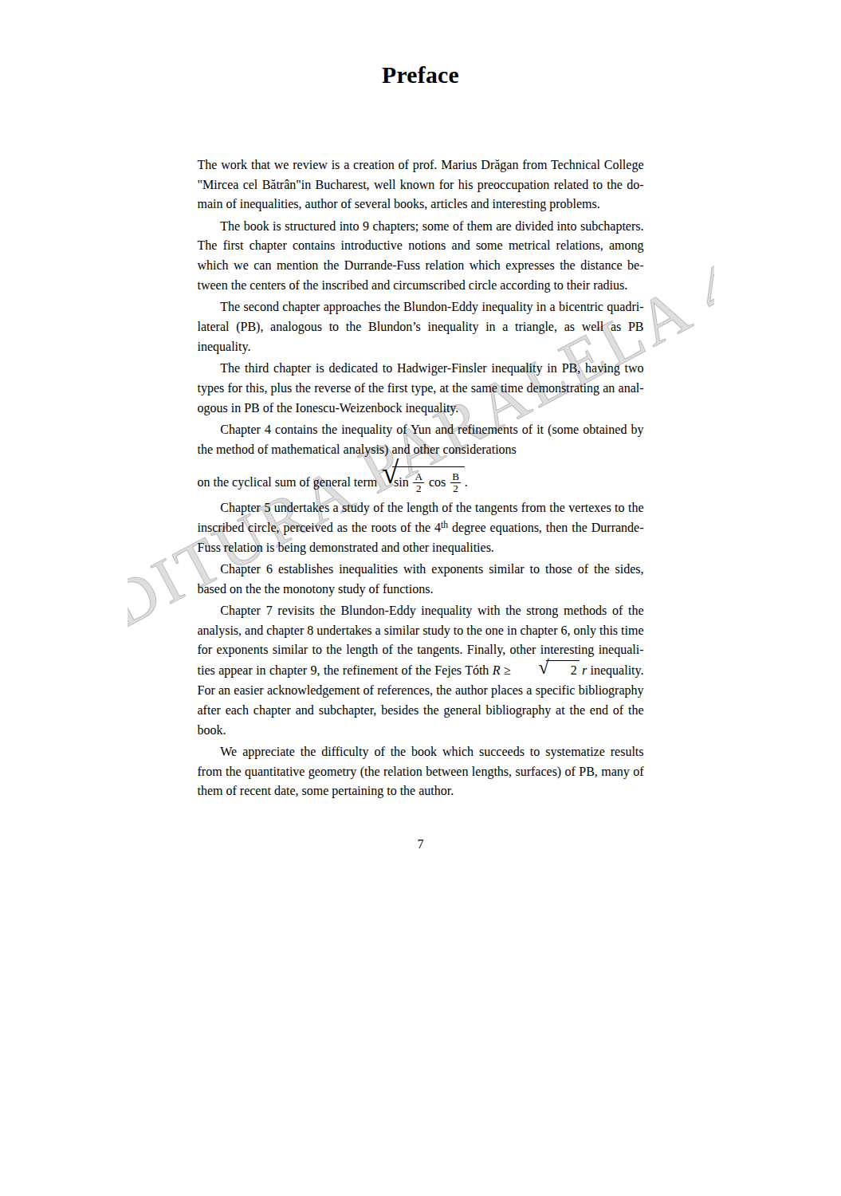EDITURA PARALELA 45
Preface
The work that we review is a creation of prof. Marius Drăgan from Technical College "Mircea cel Bătrân"in Bucharest, well known for his preoccupation related to the domain of inequalities, author of several books, articles and interesting problems.
The book is structured into 9 chapters; some of them are divided into subchapters. The first chapter contains introductive notions and some metrical relations, among which we can mention the Durrande-Fuss relation which expresses the distance between the centers of the inscribed and circumscribed circle according to their radius.
The second chapter approaches the Blundon-Eddy inequality in a bicentric quadrilateral (PB), analogous to the Blundon’s inequality in a triangle, as well as PB inequality.
The third chapter is dedicated to Hadwiger-Finsler inequality in PB, having two types for this, plus the reverse of the first type, at the same time demonstrating an analogous in PB of the Ionescu-Weizenbock inequality.
Chapter 4 contains the inequality of Yun and refinements of it (some obtained by the method of mathematical analysis) and other considerations
on the cyclical sum of general term sin A 2 cos B 2.
Chapter 5 undertakes a study of the length of the tangents from the vertexes to the inscribed circle, perceived as the roots of the 4th degree equations, then the Durrande-Fuss relation is being demonstrated and other inequalities.
Chapter 6 establishes inequalities with exponents similar to those of the sides, based on the the monotony study of functions.
Chapter 7 revisits the Blundon-Eddy inequality with the strong methods of the analysis, and chapter 8 undertakes a similar study to the one in chapter 6, only this time for exponents similar to the length of the tangents. Finally, other interesting inequalities appear in chapter 9, the refinement of the Fejes Tóth R ≥ 2 r inequality. For an easier acknowledgement of references, the author places a specific bibliography after each chapter and subchapter, besides the general bibliography at the end of the book.
We appreciate the difficulty of the book which succeeds to systematize results from the quantitative geometry (the relation between lengths, surfaces) of PB, many of them of recent date, some pertaining to the author.
7